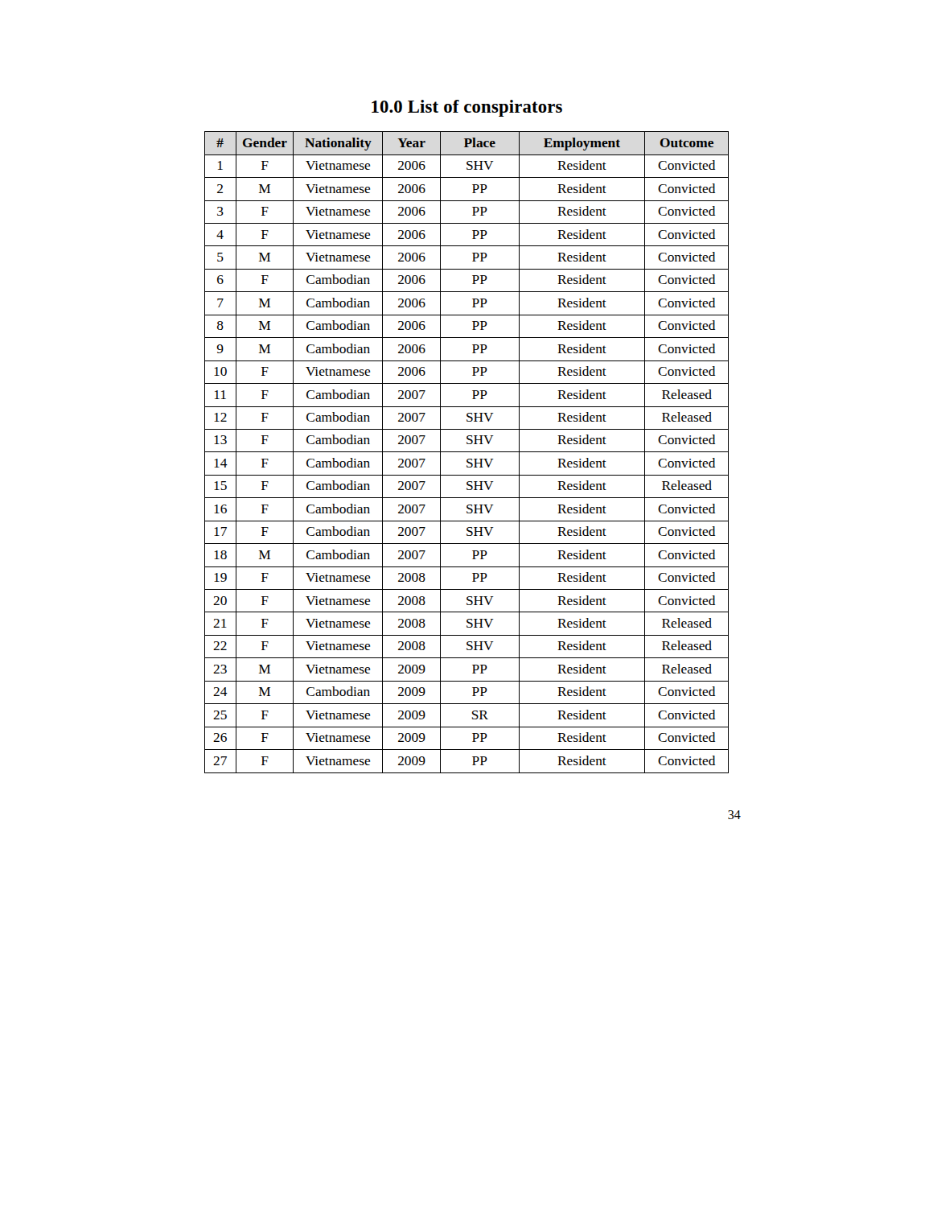10.0 List of conspirators
List of conspirators
| # | Gender | Nationality | Year | Place | Employment | Outcome |
| --- | --- | --- | --- | --- | --- | --- |
| 1 | F | Vietnamese | 2006 | SHV | Resident | Convicted |
| 2 | M | Vietnamese | 2006 | PP | Resident | Convicted |
| 3 | F | Vietnamese | 2006 | PP | Resident | Convicted |
| 4 | F | Vietnamese | 2006 | PP | Resident | Convicted |
| 5 | M | Vietnamese | 2006 | PP | Resident | Convicted |
| 6 | F | Cambodian | 2006 | PP | Resident | Convicted |
| 7 | M | Cambodian | 2006 | PP | Resident | Convicted |
| 8 | M | Cambodian | 2006 | PP | Resident | Convicted |
| 9 | M | Cambodian | 2006 | PP | Resident | Convicted |
| 10 | F | Vietnamese | 2006 | PP | Resident | Convicted |
| 11 | F | Cambodian | 2007 | PP | Resident | Released |
| 12 | F | Cambodian | 2007 | SHV | Resident | Released |
| 13 | F | Cambodian | 2007 | SHV | Resident | Convicted |
| 14 | F | Cambodian | 2007 | SHV | Resident | Convicted |
| 15 | F | Cambodian | 2007 | SHV | Resident | Released |
| 16 | F | Cambodian | 2007 | SHV | Resident | Convicted |
| 17 | F | Cambodian | 2007 | SHV | Resident | Convicted |
| 18 | M | Cambodian | 2007 | PP | Resident | Convicted |
| 19 | F | Vietnamese | 2008 | PP | Resident | Convicted |
| 20 | F | Vietnamese | 2008 | SHV | Resident | Convicted |
| 21 | F | Vietnamese | 2008 | SHV | Resident | Released |
| 22 | F | Vietnamese | 2008 | SHV | Resident | Released |
| 23 | M | Vietnamese | 2009 | PP | Resident | Released |
| 24 | M | Cambodian | 2009 | PP | Resident | Convicted |
| 25 | F | Vietnamese | 2009 | SR | Resident | Convicted |
| 26 | F | Vietnamese | 2009 | PP | Resident | Convicted |
| 27 | F | Vietnamese | 2009 | PP | Resident | Convicted |
34